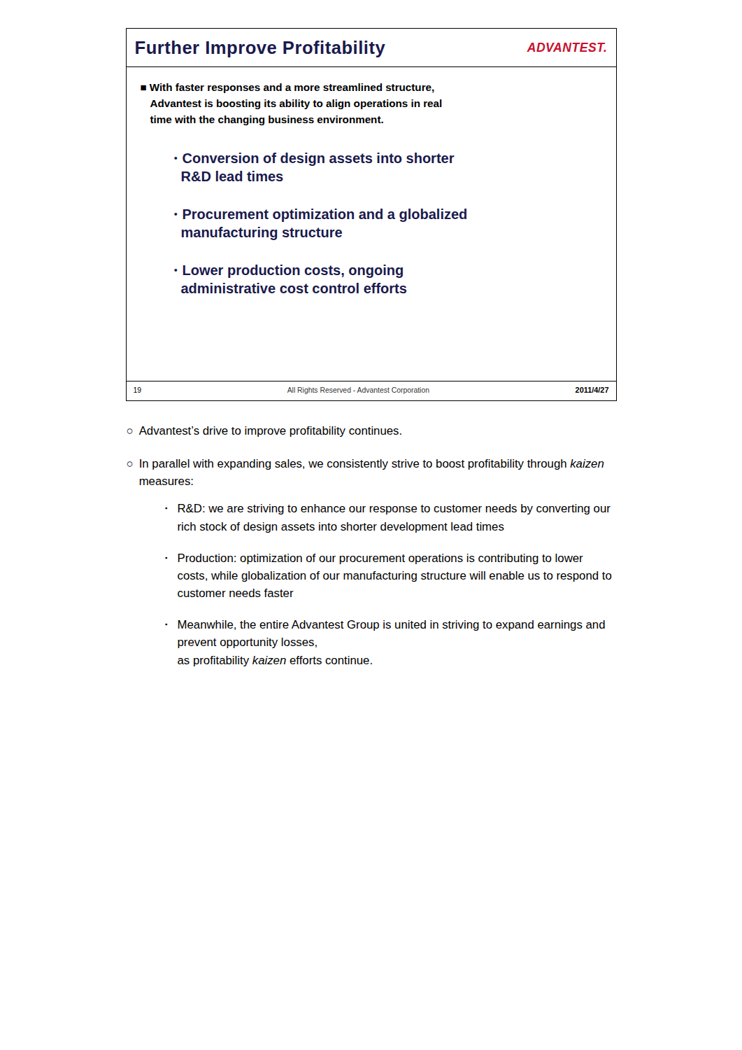Further Improve Profitability
ADVANTEST.
■With faster responses and a more streamlined structure, Advantest is boosting its ability to align operations in real time with the changing business environment.
・Conversion of design assets into shorterR&D lead times
・Procurement optimization and a globalizedmanufacturing structure
・Lower production costs, ongoingadministrative cost control efforts
19 All Rights Reserved - Advantest Corporation 2011/4/27
○Advantest’s drive to improve profitability continues.
○In parallel with expanding sales, we consistently strive to boost profitability through kaizen measures:
・R&D: we are striving to enhance our response to customer needs by converting our rich stock of design assets into shorter development lead times
・Production: optimization of our procurement operations is contributing to lower costs, while globalization of our manufacturing structure will enable us to respond to customer needs faster
・Meanwhile, the entire Advantest Group is united in striving to expand earnings and prevent opportunity losses,
as profitability kaizen efforts continue.